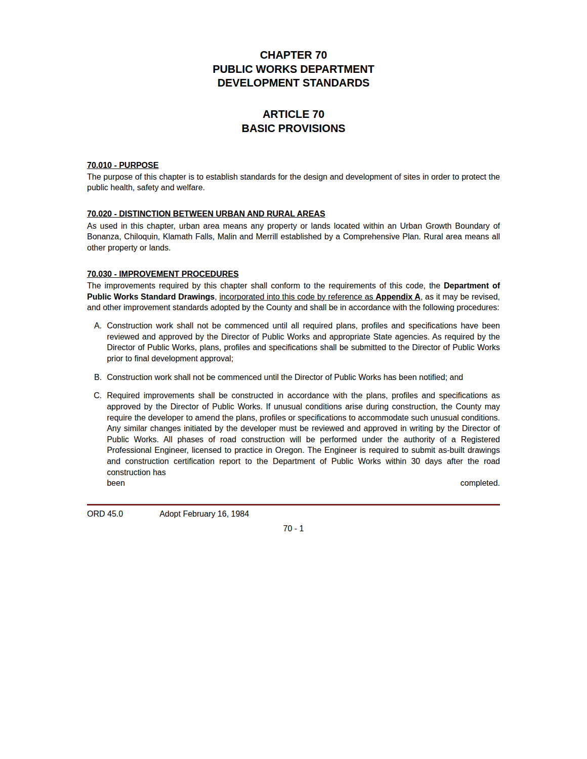CHAPTER 70
PUBLIC WORKS DEPARTMENT
DEVELOPMENT STANDARDS
ARTICLE 70
BASIC PROVISIONS
70.010 - PURPOSE
The purpose of this chapter is to establish standards for the design and development of sites in order to protect the public health, safety and welfare.
70.020 - DISTINCTION BETWEEN URBAN AND RURAL AREAS
As used in this chapter, urban area means any property or lands located within an Urban Growth Boundary of Bonanza, Chiloquin, Klamath Falls, Malin and Merrill established by a Comprehensive Plan. Rural area means all other property or lands.
70.030 - IMPROVEMENT PROCEDURES
The improvements required by this chapter shall conform to the requirements of this code, the Department of Public Works Standard Drawings, incorporated into this code by reference as Appendix A, as it may be revised, and other improvement standards adopted by the County and shall be in accordance with the following procedures:
Construction work shall not be commenced until all required plans, profiles and specifications have been reviewed and approved by the Director of Public Works and appropriate State agencies. As required by the Director of Public Works, plans, profiles and specifications shall be submitted to the Director of Public Works prior to final development approval;
Construction work shall not be commenced until the Director of Public Works has been notified; and
Required improvements shall be constructed in accordance with the plans, profiles and specifications as approved by the Director of Public Works. If unusual conditions arise during construction, the County may require the developer to amend the plans, profiles or specifications to accommodate such unusual conditions. Any similar changes initiated by the developer must be reviewed and approved in writing by the Director of Public Works. All phases of road construction will be performed under the authority of a Registered Professional Engineer, licensed to practice in Oregon. The Engineer is required to submit as-built drawings and construction certification report to the Department of Public Works within 30 days after the road construction has been completed.
ORD 45.0 Adopt February 16, 1984
70 - 1